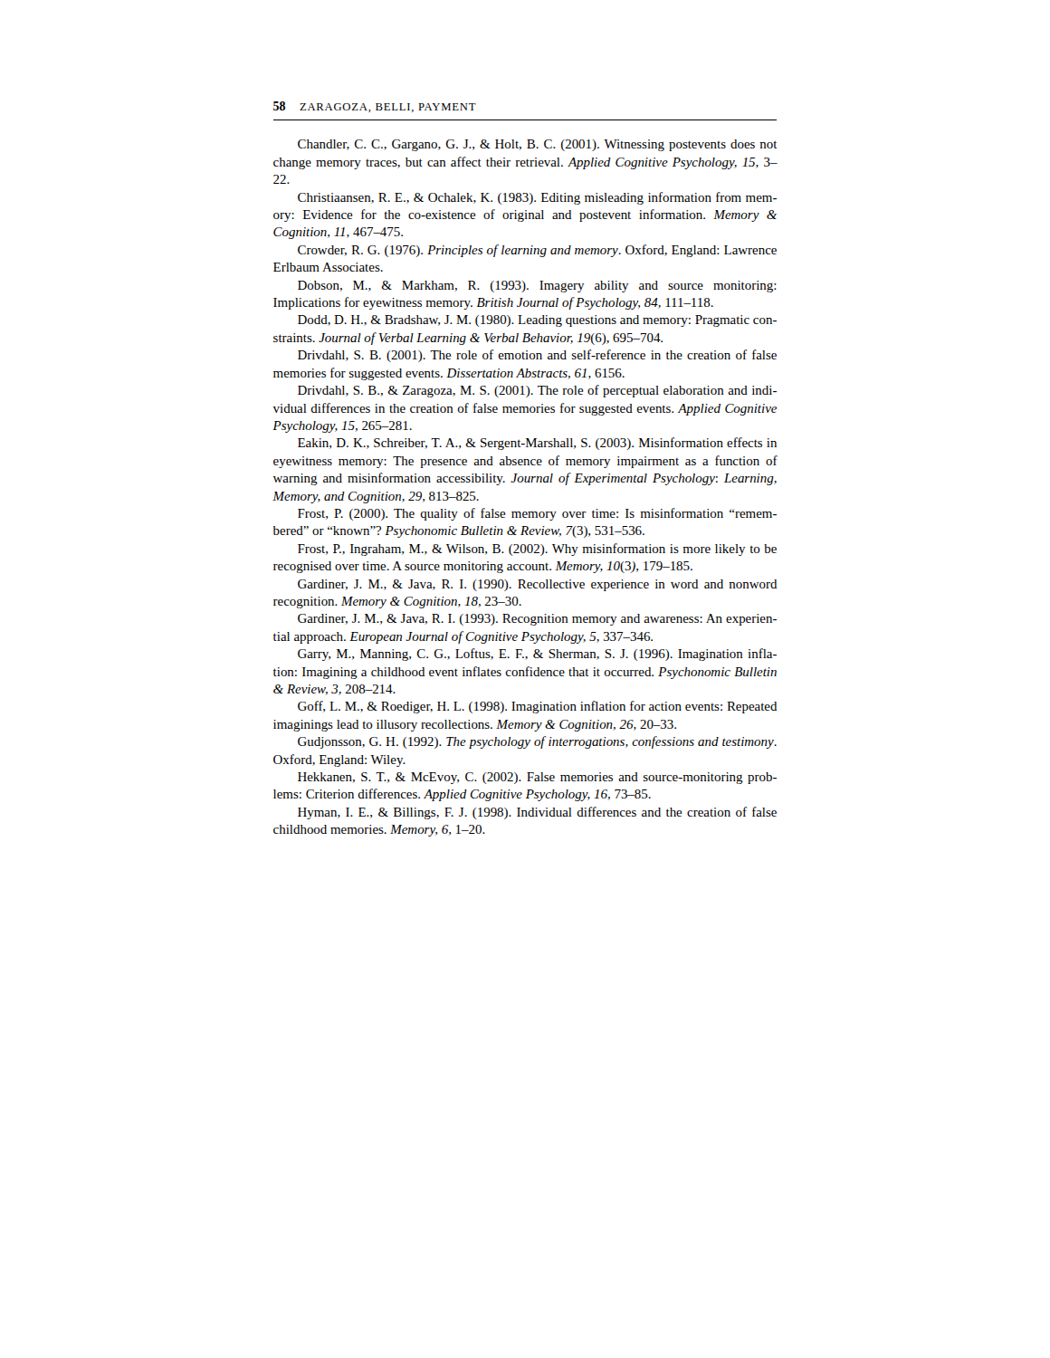58 ZARAGOZA, BELLI, PAYMENT
Chandler, C. C., Gargano, G. J., & Holt, B. C. (2001). Witnessing postevents does not change memory traces, but can affect their retrieval. Applied Cognitive Psychology, 15, 3–22.
Christiaansen, R. E., & Ochalek, K. (1983). Editing misleading information from memory: Evidence for the co-existence of original and postevent information. Memory & Cognition, 11, 467–475.
Crowder, R. G. (1976). Principles of learning and memory. Oxford, England: Lawrence Erlbaum Associates.
Dobson, M., & Markham, R. (1993). Imagery ability and source monitoring: Implications for eyewitness memory. British Journal of Psychology, 84, 111–118.
Dodd, D. H., & Bradshaw, J. M. (1980). Leading questions and memory: Pragmatic constraints. Journal of Verbal Learning & Verbal Behavior, 19(6), 695–704.
Drivdahl, S. B. (2001). The role of emotion and self-reference in the creation of false memories for suggested events. Dissertation Abstracts, 61, 6156.
Drivdahl, S. B., & Zaragoza, M. S. (2001). The role of perceptual elaboration and individual differences in the creation of false memories for suggested events. Applied Cognitive Psychology, 15, 265–281.
Eakin, D. K., Schreiber, T. A., & Sergent-Marshall, S. (2003). Misinformation effects in eyewitness memory: The presence and absence of memory impairment as a function of warning and misinformation accessibility. Journal of Experimental Psychology: Learning, Memory, and Cognition, 29, 813–825.
Frost, P. (2000). The quality of false memory over time: Is misinformation “remembered” or “known”? Psychonomic Bulletin & Review, 7(3), 531–536.
Frost, P., Ingraham, M., & Wilson, B. (2002). Why misinformation is more likely to be recognised over time. A source monitoring account. Memory, 10(3), 179–185.
Gardiner, J. M., & Java, R. I. (1990). Recollective experience in word and nonword recognition. Memory & Cognition, 18, 23–30.
Gardiner, J. M., & Java, R. I. (1993). Recognition memory and awareness: An experiential approach. European Journal of Cognitive Psychology, 5, 337–346.
Garry, M., Manning, C. G., Loftus, E. F., & Sherman, S. J. (1996). Imagination inflation: Imagining a childhood event inflates confidence that it occurred. Psychonomic Bulletin & Review, 3, 208–214.
Goff, L. M., & Roediger, H. L. (1998). Imagination inflation for action events: Repeated imaginings lead to illusory recollections. Memory & Cognition, 26, 20–33.
Gudjonsson, G. H. (1992). The psychology of interrogations, confessions and testimony. Oxford, England: Wiley.
Hekkanen, S. T., & McEvoy, C. (2002). False memories and source-monitoring problems: Criterion differences. Applied Cognitive Psychology, 16, 73–85.
Hyman, I. E., & Billings, F. J. (1998). Individual differences and the creation of false childhood memories. Memory, 6, 1–20.